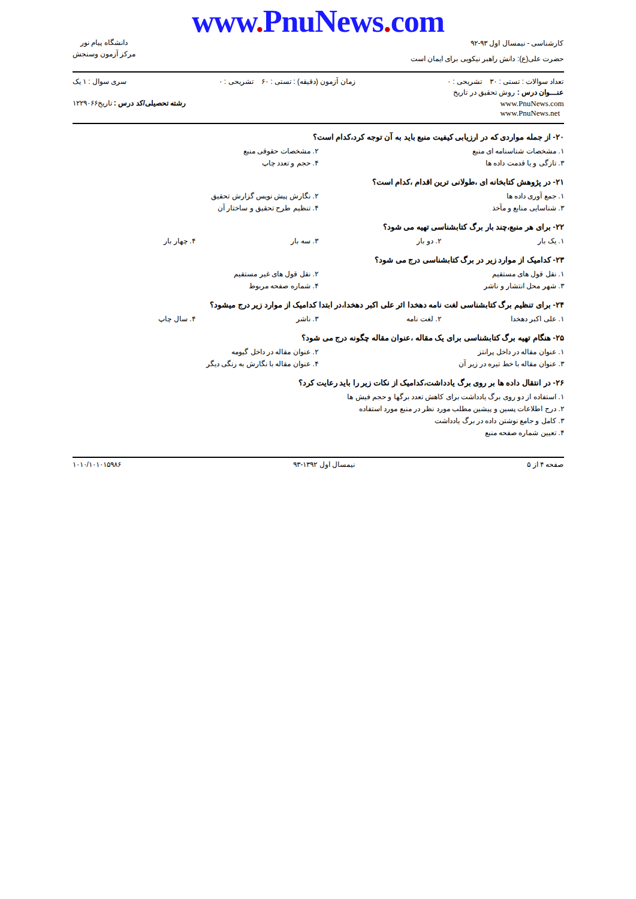www. PnuNews. com
کارشناسی - نیمسال اول ۹۳-۹۲
حضرت علی(ع): دانش راهبر نیکویی برای ایمان است
دانشگاه پیام نور
مرکز آزمون وسنجش
تعداد سوالات : تستی : ۳۰ تشریحی : ۰
زمان آزمون (دقیقه) : تستی : ۶۰ تشریحی : ۰
سری سوال : ۱ یک
عنـــوان درس : روش تحقیق در تاریخ
www.PnuNews.com
www.PnuNews.net
رشته تحصیلی/کد درس : تاریخ۱۲۲۹۰۶۶
۲۰- از جمله مواردی که در ارزیابی کیفیت منبع باید به آن توجه کرد،کدام است؟
۱. مشخصات شناسنامه ای منبع
۲. مشخصات حقوقی منبع
۳. تازگی و یا قدمت داده ها
۴. حجم و تعدد چاپ
۲۱- در پژوهش کتابخانه ای ،طولانی ترین اقدام ،کدام است؟
۱. جمع آوری داده ها
۲. نگارش پیش نویس گزارش تحقیق
۳. شناسایی منابع و مآخذ
۴. تنظیم طرح تحقیق و ساختار آن
۲۲- برای هر منبع،چند بار برگ کتابشناسی تهیه می شود؟
۱. یک بار
۲. دو بار
۳. سه بار
۴. چهار بار
۲۳- کدامیک از موارد زیر در برگ کتابشناسی درج می شود؟
۱. نقل قول های مستقیم
۲. نقل قول های غیر مستقیم
۳. شهر محل انتشار و ناشر
۴. شماره صفحه مربوط
۲۴- برای تنظیم برگ کتابشناسی لغت نامه دهخدا اثر علی اکبر دهخدا،در ابتدا کدامیک از موارد زیر درج میشود؟
۱. علی اکبر دهخدا
۲. لغت نامه
۳. ناشر
۴. سال چاپ
۲۵- هنگام تهیه برگ کتابشناسی برای یک مقاله ،عنوان مقاله چگونه درج می شود؟
۱. عنوان مقاله در داخل پرانتز
۲. عنوان مقاله در داخل گیومه
۳. عنوان مقاله با خط تیره در زیر آن
۴. عنوان مقاله با نگارش به رنگی دیگر
۲۶- در انتقال داده ها بر روی برگ یادداشت،کدامیک از نکات زیر را باید رعایت کرد؟
۱. استفاده از دو روی برگ یادداشت برای کاهش تعدد برگها و حجم فیش ها
۲. درج اطلاعات پسین و پیشین مطلب مورد نظر در منبع مورد استفاده
۳. کامل و جامع نوشتن داده در برگ یادداشت
۴. تعیین شماره صفحه منبع
صفحه ۴ از ۵
نیمسال اول ۱۳۹۲-۹۳
۱۰۱۰/۱۰۱۰۱۵۹۸۶